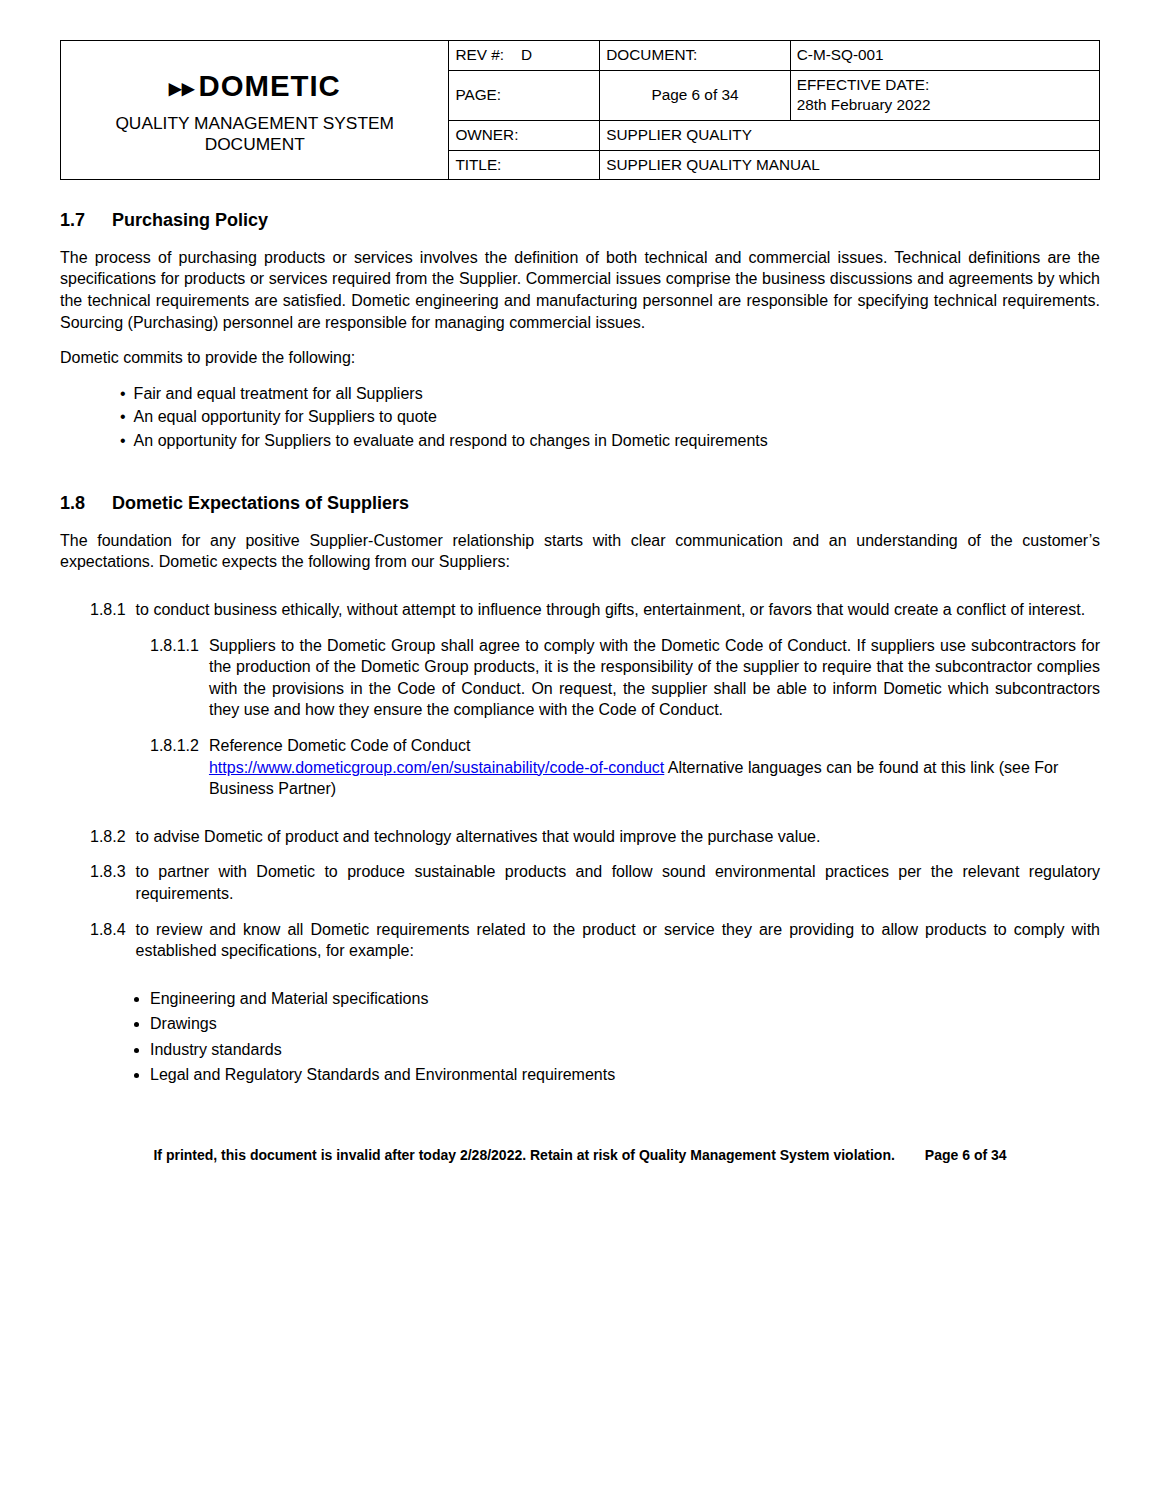| ▸▸ DOMETIC QUALITY MANAGEMENT SYSTEM DOCUMENT | REV #: D | DOCUMENT: | C-M-SQ-001 |
| PAGE: | Page 6 of 34 | EFFECTIVE DATE: 28th February 2022 |
| OWNER: | SUPPLIER QUALITY |
| TITLE: | SUPPLIER QUALITY MANUAL |
1.7 Purchasing Policy
The process of purchasing products or services involves the definition of both technical and commercial issues. Technical definitions are the specifications for products or services required from the Supplier. Commercial issues comprise the business discussions and agreements by which the technical requirements are satisfied. Dometic engineering and manufacturing personnel are responsible for specifying technical requirements. Sourcing (Purchasing) personnel are responsible for managing commercial issues.
Dometic commits to provide the following:
Fair and equal treatment for all Suppliers
An equal opportunity for Suppliers to quote
An opportunity for Suppliers to evaluate and respond to changes in Dometic requirements
1.8 Dometic Expectations of Suppliers
The foundation for any positive Supplier-Customer relationship starts with clear communication and an understanding of the customer’s expectations. Dometic expects the following from our Suppliers:
1.8.1
to conduct business ethically, without attempt to influence through gifts, entertainment, or favors that would create a conflict of interest.
1.8.1.1
Suppliers to the Dometic Group shall agree to comply with the Dometic Code of Conduct. If suppliers use subcontractors for the production of the Dometic Group products, it is the responsibility of the supplier to require that the subcontractor complies with the provisions in the Code of Conduct. On request, the supplier shall be able to inform Dometic which subcontractors they use and how they ensure the compliance with the Code of Conduct.
1.8.1.2
Reference Dometic Code of Conduct
https://www.dometicgroup.com/en/sustainability/code-of-conduct Alternative languages can be found at this link (see For Business Partner)
1.8.2
to advise Dometic of product and technology alternatives that would improve the purchase value.
1.8.3
to partner with Dometic to produce sustainable products and follow sound environmental practices per the relevant regulatory requirements.
1.8.4
to review and know all Dometic requirements related to the product or service they are providing to allow products to comply with established specifications, for example:
Engineering and Material specifications
Drawings
Industry standards
Legal and Regulatory Standards and Environmental requirements
If printed, this document is invalid after today 2/28/2022. Retain at risk of Quality Management System violation.Page 6 of 34